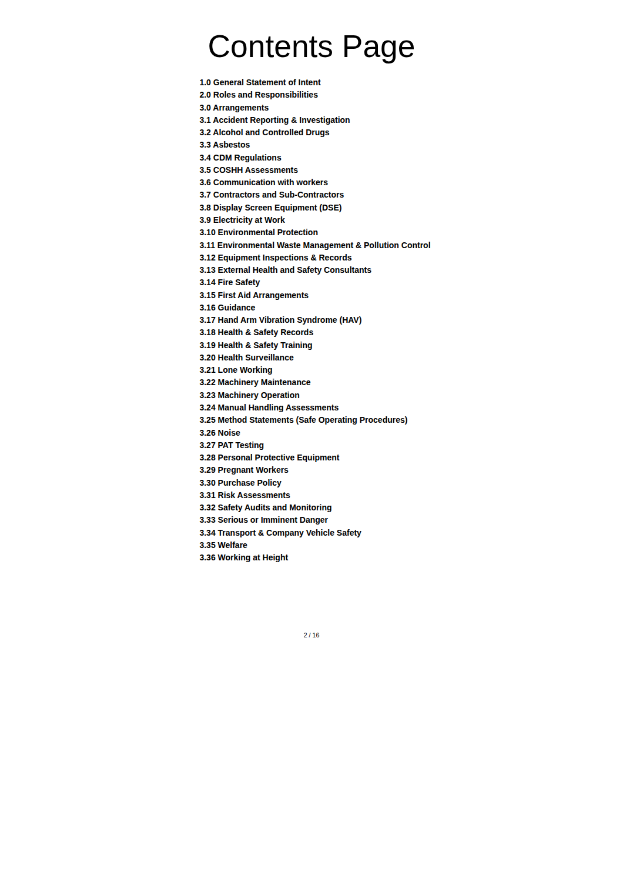Contents Page
1.0 General Statement of Intent
2.0 Roles and Responsibilities
3.0 Arrangements
3.1 Accident Reporting & Investigation
3.2 Alcohol and Controlled Drugs
3.3 Asbestos
3.4 CDM Regulations
3.5 COSHH Assessments
3.6 Communication with workers
3.7 Contractors and Sub-Contractors
3.8 Display Screen Equipment (DSE)
3.9 Electricity at Work
3.10 Environmental Protection
3.11 Environmental Waste Management & Pollution Control
3.12 Equipment Inspections & Records
3.13 External Health and Safety Consultants
3.14 Fire Safety
3.15 First Aid Arrangements
3.16 Guidance
3.17 Hand Arm Vibration Syndrome (HAV)
3.18 Health & Safety Records
3.19 Health & Safety Training
3.20 Health Surveillance
3.21 Lone Working
3.22 Machinery Maintenance
3.23 Machinery Operation
3.24 Manual Handling Assessments
3.25 Method Statements (Safe Operating Procedures)
3.26 Noise
3.27 PAT Testing
3.28 Personal Protective Equipment
3.29 Pregnant Workers
3.30 Purchase Policy
3.31 Risk Assessments
3.32 Safety Audits and Monitoring
3.33 Serious or Imminent Danger
3.34 Transport & Company Vehicle Safety
3.35 Welfare
3.36 Working at Height
2 / 16